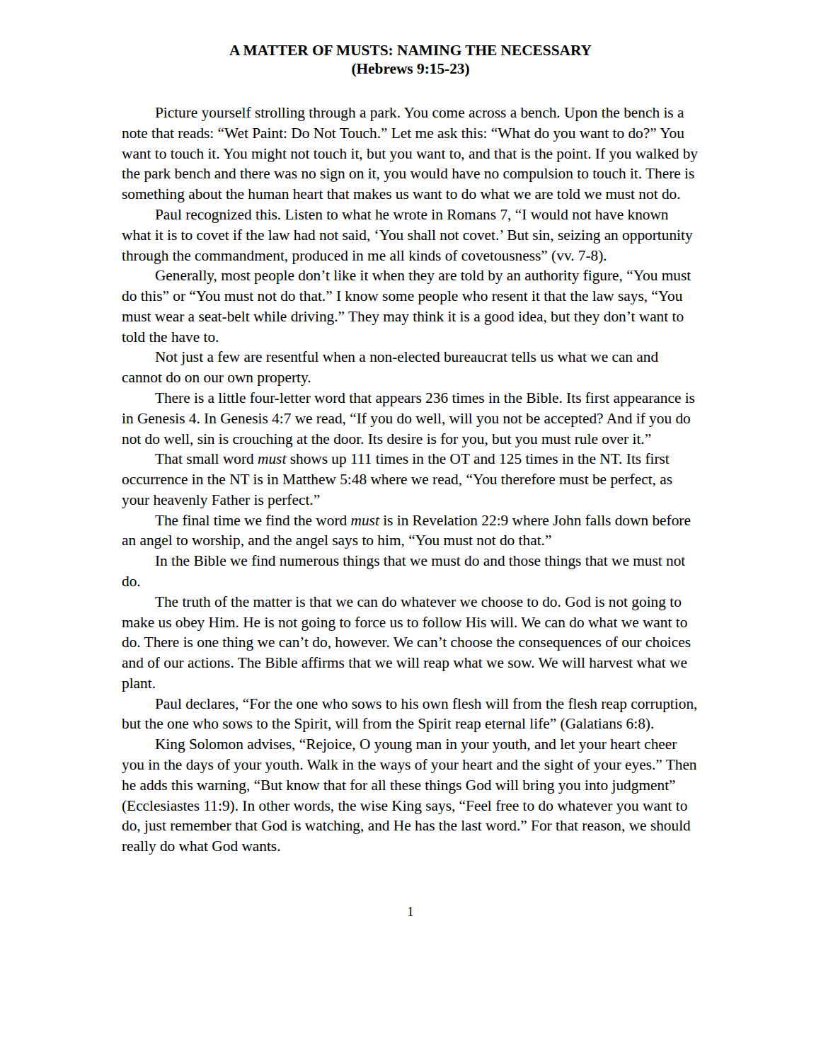A MATTER OF MUSTS: NAMING THE NECESSARY(Hebrews 9:15-23)
Picture yourself strolling through a park. You come across a bench. Upon the bench is a note that reads: “Wet Paint: Do Not Touch.” Let me ask this: “What do you want to do?” You want to touch it. You might not touch it, but you want to, and that is the point. If you walked by the park bench and there was no sign on it, you would have no compulsion to touch it. There is something about the human heart that makes us want to do what we are told we must not do.
Paul recognized this. Listen to what he wrote in Romans 7, “I would not have known what it is to covet if the law had not said, ‘You shall not covet.’ But sin, seizing an opportunity through the commandment, produced in me all kinds of covetousness” (vv. 7-8).
Generally, most people don’t like it when they are told by an authority figure, “You must do this” or “You must not do that.” I know some people who resent it that the law says, “You must wear a seat-belt while driving.” They may think it is a good idea, but they don’t want to told the have to.
Not just a few are resentful when a non-elected bureaucrat tells us what we can and cannot do on our own property.
There is a little four-letter word that appears 236 times in the Bible. Its first appearance is in Genesis 4. In Genesis 4:7 we read, “If you do well, will you not be accepted? And if you do not do well, sin is crouching at the door. Its desire is for you, but you must rule over it.”
That small word must shows up 111 times in the OT and 125 times in the NT. Its first occurrence in the NT is in Matthew 5:48 where we read, “You therefore must be perfect, as your heavenly Father is perfect.”
The final time we find the word must is in Revelation 22:9 where John falls down before an angel to worship, and the angel says to him, “You must not do that.”
In the Bible we find numerous things that we must do and those things that we must not do.
The truth of the matter is that we can do whatever we choose to do. God is not going to make us obey Him. He is not going to force us to follow His will. We can do what we want to do. There is one thing we can’t do, however. We can’t choose the consequences of our choices and of our actions. The Bible affirms that we will reap what we sow. We will harvest what we plant.
Paul declares, “For the one who sows to his own flesh will from the flesh reap corruption, but the one who sows to the Spirit, will from the Spirit reap eternal life” (Galatians 6:8).
King Solomon advises, “Rejoice, O young man in your youth, and let your heart cheer you in the days of your youth. Walk in the ways of your heart and the sight of your eyes.” Then he adds this warning, “But know that for all these things God will bring you into judgment” (Ecclesiastes 11:9). In other words, the wise King says, “Feel free to do whatever you want to do, just remember that God is watching, and He has the last word.” For that reason, we should really do what God wants.
1